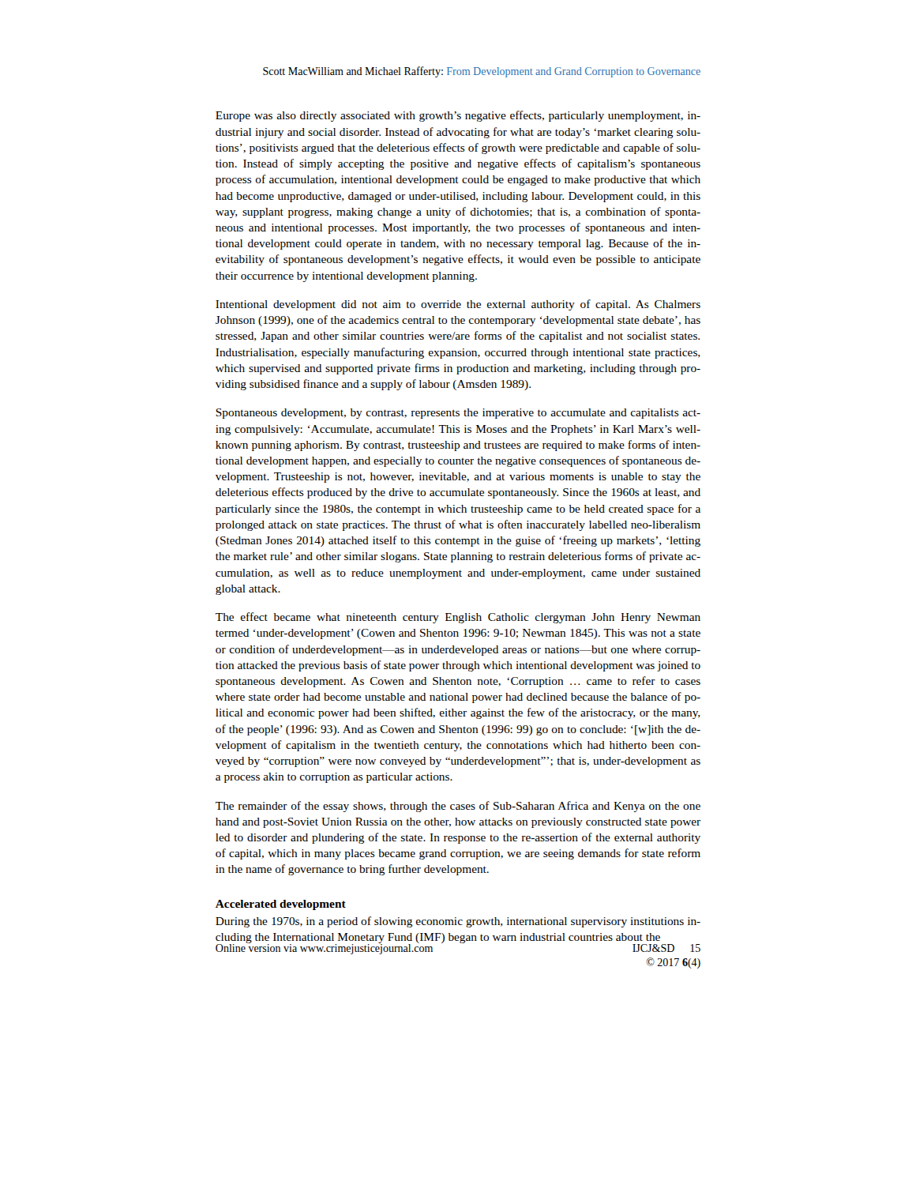Scott MacWilliam and Michael Rafferty: From Development and Grand Corruption to Governance
Europe was also directly associated with growth’s negative effects, particularly unemployment, industrial injury and social disorder. Instead of advocating for what are today’s ‘market clearing solutions’, positivists argued that the deleterious effects of growth were predictable and capable of solution. Instead of simply accepting the positive and negative effects of capitalism’s spontaneous process of accumulation, intentional development could be engaged to make productive that which had become unproductive, damaged or under-utilised, including labour. Development could, in this way, supplant progress, making change a unity of dichotomies; that is, a combination of spontaneous and intentional processes. Most importantly, the two processes of spontaneous and intentional development could operate in tandem, with no necessary temporal lag. Because of the inevitability of spontaneous development’s negative effects, it would even be possible to anticipate their occurrence by intentional development planning.
Intentional development did not aim to override the external authority of capital. As Chalmers Johnson (1999), one of the academics central to the contemporary ‘developmental state debate’, has stressed, Japan and other similar countries were/are forms of the capitalist and not socialist states. Industrialisation, especially manufacturing expansion, occurred through intentional state practices, which supervised and supported private firms in production and marketing, including through providing subsidised finance and a supply of labour (Amsden 1989).
Spontaneous development, by contrast, represents the imperative to accumulate and capitalists acting compulsively: ‘Accumulate, accumulate! This is Moses and the Prophets’ in Karl Marx’s well-known punning aphorism. By contrast, trusteeship and trustees are required to make forms of intentional development happen, and especially to counter the negative consequences of spontaneous development. Trusteeship is not, however, inevitable, and at various moments is unable to stay the deleterious effects produced by the drive to accumulate spontaneously. Since the 1960s at least, and particularly since the 1980s, the contempt in which trusteeship came to be held created space for a prolonged attack on state practices. The thrust of what is often inaccurately labelled neo-liberalism (Stedman Jones 2014) attached itself to this contempt in the guise of ‘freeing up markets’, ‘letting the market rule’ and other similar slogans. State planning to restrain deleterious forms of private accumulation, as well as to reduce unemployment and under-employment, came under sustained global attack.
The effect became what nineteenth century English Catholic clergyman John Henry Newman termed ‘under-development’ (Cowen and Shenton 1996: 9-10; Newman 1845). This was not a state or condition of underdevelopment—as in underdeveloped areas or nations—but one where corruption attacked the previous basis of state power through which intentional development was joined to spontaneous development. As Cowen and Shenton note, ‘Corruption … came to refer to cases where state order had become unstable and national power had declined because the balance of political and economic power had been shifted, either against the few of the aristocracy, or the many, of the people’ (1996: 93). And as Cowen and Shenton (1996: 99) go on to conclude: ‘[w]ith the development of capitalism in the twentieth century, the connotations which had hitherto been conveyed by “corruption” were now conveyed by “underdevelopment”’; that is, under-development as a process akin to corruption as particular actions.
The remainder of the essay shows, through the cases of Sub-Saharan Africa and Kenya on the one hand and post-Soviet Union Russia on the other, how attacks on previously constructed state power led to disorder and plundering of the state. In response to the re-assertion of the external authority of capital, which in many places became grand corruption, we are seeing demands for state reform in the name of governance to bring further development.
Accelerated development
During the 1970s, in a period of slowing economic growth, international supervisory institutions including the International Monetary Fund (IMF) began to warn industrial countries about the
IJCJ&SD 15
© 2017 6(4)
Online version via www.crimejusticejournal.com